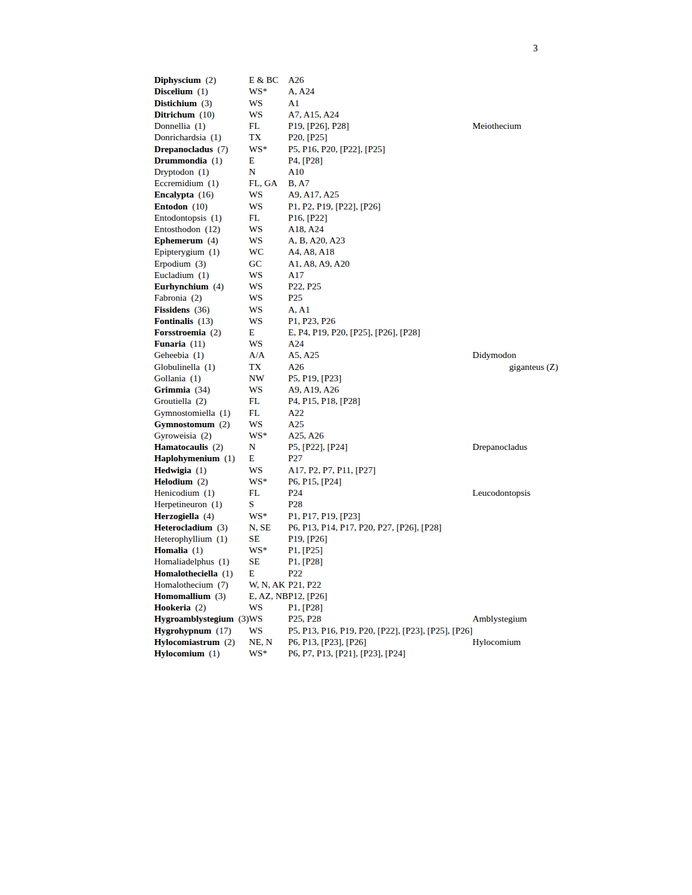3
| Diphyscium (2) | E & BC | A26 | |
| Discelium (1) | WS* | A, A24 | |
| Distichium (3) | WS | A1 | |
| Ditrichum (10) | WS | A7, A15, A24 | |
| Donnellia (1) | FL | P19, [P26], P28] | Meiothecium |
| Donrichardsia (1) | TX | P20, [P25] | |
| Drepanocladus (7) | WS* | P5, P16, P20, [P22], [P25] | |
| Drummondia (1) | E | P4, [P28] | |
| Dryptodon (1) | N | A10 | |
| Eccremidium (1) | FL, GA | B, A7 | |
| Encalypta (16) | WS | A9, A17, A25 | |
| Entodon (10) | WS | P1, P2, P19, [P22], [P26] | |
| Entodontopsis (1) | FL | P16, [P22] | |
| Entosthodon (12) | WS | A18, A24 | |
| Ephemerum (4) | WS | A, B, A20, A23 | |
| Epipterygium (1) | WC | A4, A8, A18 | |
| Erpodium (3) | GC | A1, A8, A9, A20 | |
| Eucladium (1) | WS | A17 | |
| Eurhynchium (4) | WS | P22, P25 | |
| Fabronia (2) | WS | P25 | |
| Fissidens (36) | WS | A, A1 | |
| Fontinalis (13) | WS | P1, P23, P26 | |
| Forsstroemia (2) | E | E, P4, P19, P20, [P25], [P26], [P28] | |
| Funaria (11) | WS | A24 | |
| Geheebia (1) | A/A | A5, A25 | Didymodon |
| Globulinella (1) | TX | A26 | giganteus (Z) |
| Gollania (1) | NW | P5, P19, [P23] | |
| Grimmia (34) | WS | A9, A19, A26 | |
| Groutiella (2) | FL | P4, P15, P18, [P28] | |
| Gymnostomiella (1) | FL | A22 | |
| Gymnostomum (2) | WS | A25 | |
| Gyroweisia (2) | WS* | A25, A26 | |
| Hamatocaulis (2) | N | P5, [P22], [P24] | Drepanocladus |
| Haplohymenium (1) | E | P27 | |
| Hedwigia (1) | WS | A17, P2, P7, P11, [P27] | |
| Helodium (2) | WS* | P6, P15, [P24] | |
| Henicodium (1) | FL | P24 | Leucodontopsis |
| Herpetineuron (1) | S | P28 | |
| Herzogiella (4) | WS* | P1, P17, P19, [P23] | |
| Heterocladium (3) | N, SE | P6, P13, P14, P17, P20, P27, [P26], [P28] | |
| Heterophyllium (1) | SE | P19, [P26] | |
| Homalia (1) | WS* | P1, [P25] | |
| Homaliadelphus (1) | SE | P1, [P28] | |
| Homalotheciella (1) | E | P22 | |
| Homalothecium (7) | W, N, AK | P21, P22 | |
| Homomallium (3) | E, AZ, NB | P12, [P26] | |
| Hookeria (2) | WS | P1, [P28] | |
| Hygroamblystegium (3) | WS | P25, P28 | Amblystegium |
| Hygrohypnum (17) | WS | P5, P13, P16, P19, P20, [P22], [P23], [P25], [P26] | |
| Hylocomiastrum (2) | NE, N | P6, P13, [P23], [P26] | Hylocomium |
| Hylocomium (1) | WS* | P6, P7, P13, [P21], [P23], [P24] | |